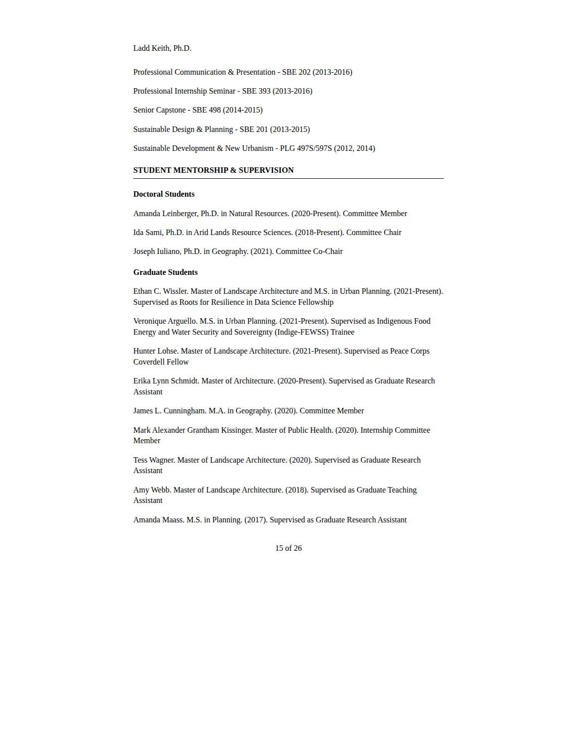Ladd Keith, Ph.D.
Professional Communication & Presentation - SBE 202 (2013-2016)
Professional Internship Seminar - SBE 393 (2013-2016)
Senior Capstone - SBE 498 (2014-2015)
Sustainable Design & Planning - SBE 201 (2013-2015)
Sustainable Development & New Urbanism - PLG 497S/597S (2012, 2014)
Student Mentorship & Supervision
Doctoral Students
Amanda Leinberger, Ph.D. in Natural Resources. (2020-Present). Committee Member
Ida Sami, Ph.D. in Arid Lands Resource Sciences. (2018-Present). Committee Chair
Joseph Iuliano, Ph.D. in Geography. (2021). Committee Co-Chair
Graduate Students
Ethan C. Wissler. Master of Landscape Architecture and M.S. in Urban Planning. (2021-Present). Supervised as Roots for Resilience in Data Science Fellowship
Veronique Arguello. M.S. in Urban Planning. (2021-Present). Supervised as Indigenous Food Energy and Water Security and Sovereignty (Indige-FEWSS) Trainee
Hunter Lohse. Master of Landscape Architecture. (2021-Present). Supervised as Peace Corps Coverdell Fellow
Erika Lynn Schmidt. Master of Architecture. (2020-Present). Supervised as Graduate Research Assistant
James L. Cunningham. M.A. in Geography. (2020). Committee Member
Mark Alexander Grantham Kissinger. Master of Public Health. (2020). Internship Committee Member
Tess Wagner. Master of Landscape Architecture. (2020). Supervised as Graduate Research Assistant
Amy Webb. Master of Landscape Architecture. (2018). Supervised as Graduate Teaching Assistant
Amanda Maass. M.S. in Planning. (2017). Supervised as Graduate Research Assistant
15 of 26